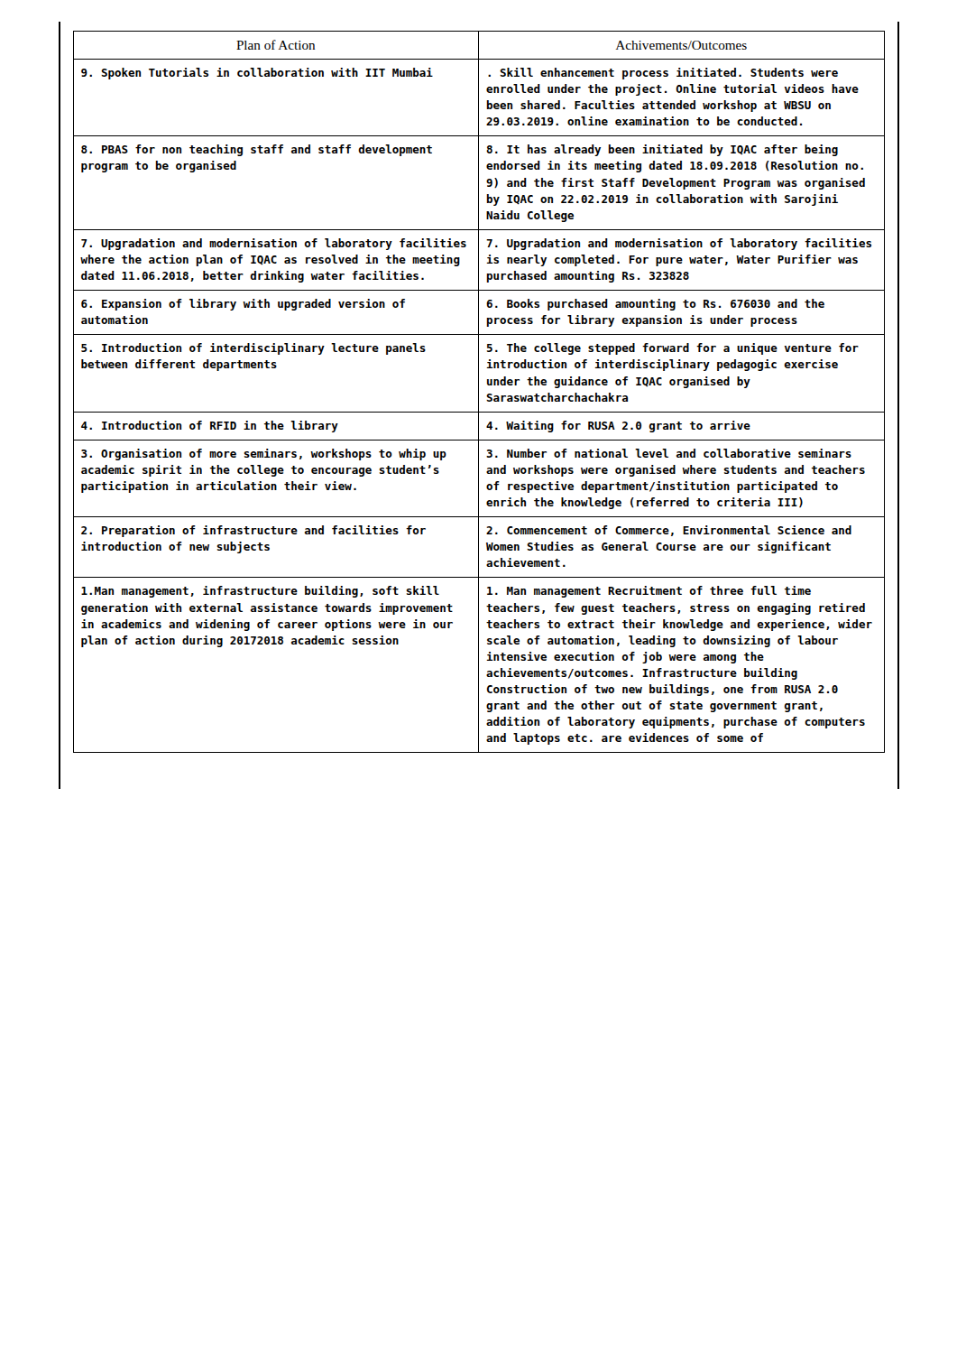| Plan of Action | Achivements/Outcomes |
| --- | --- |
| 9. Spoken Tutorials in collaboration with IIT Mumbai | . Skill enhancement process initiated. Students were enrolled under the project. Online tutorial videos have been shared. Faculties attended workshop at WBSU on 29.03.2019. online examination to be conducted. |
| 8. PBAS for non teaching staff and staff development program to be organised | 8. It has already been initiated by IQAC after being endorsed in its meeting dated 18.09.2018 (Resolution no. 9) and the first Staff Development Program was organised by IQAC on 22.02.2019 in collaboration with Sarojini Naidu College |
| 7. Upgradation and modernisation of laboratory facilities where the action plan of IQAC as resolved in the meeting dated 11.06.2018, better drinking water facilities. | 7. Upgradation and modernisation of laboratory facilities is nearly completed. For pure water, Water Purifier was purchased amounting Rs. 323828 |
| 6. Expansion of library with upgraded version of automation | 6. Books purchased amounting to Rs. 676030 and the process for library expansion is under process |
| 5. Introduction of interdisciplinary lecture panels between different departments | 5. The college stepped forward for a unique venture for introduction of interdisciplinary pedagogic exercise under the guidance of IQAC organised by Saraswatcharchachakra |
| 4. Introduction of RFID in the library | 4. Waiting for RUSA 2.0 grant to arrive |
| 3. Organisation of more seminars, workshops to whip up academic spirit in the college to encourage student’s participation in articulation their view. | 3. Number of national level and collaborative seminars and workshops were organised where students and teachers of respective department/institution participated to enrich the knowledge (referred to criteria III) |
| 2. Preparation of infrastructure and facilities for introduction of new subjects | 2. Commencement of Commerce, Environmental Science and Women Studies as General Course are our significant achievement. |
| 1.Man management, infrastructure building, soft skill generation with external assistance towards improvement in academics and widening of career options were in our plan of action during 20172018 academic session | 1. Man management Recruitment of three full time teachers, few guest teachers, stress on engaging retired teachers to extract their knowledge and experience, wider scale of automation, leading to downsizing of labour intensive execution of job were among the achievements/outcomes. Infrastructure building Construction of two new buildings, one from RUSA 2.0 grant and the other out of state government grant, addition of laboratory equipments, purchase of computers and laptops etc. are evidences of some of |